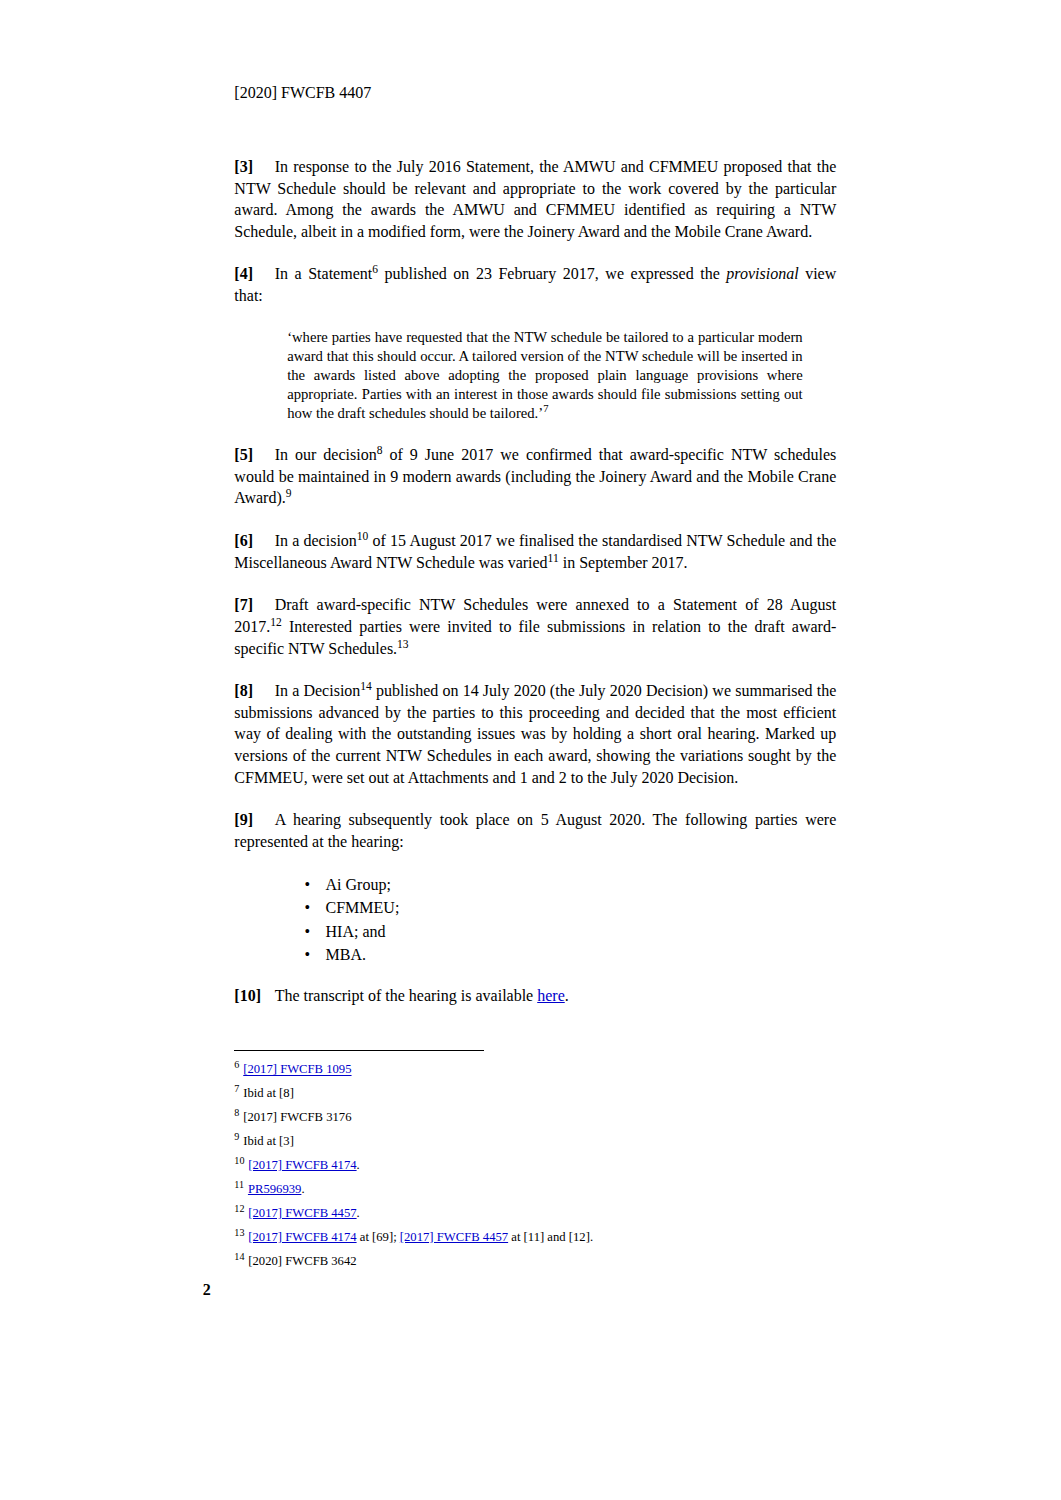[2020] FWCFB 4407
[3] In response to the July 2016 Statement, the AMWU and CFMMEU proposed that the NTW Schedule should be relevant and appropriate to the work covered by the particular award. Among the awards the AMWU and CFMMEU identified as requiring a NTW Schedule, albeit in a modified form, were the Joinery Award and the Mobile Crane Award.
[4] In a Statement6 published on 23 February 2017, we expressed the provisional view that:
‘where parties have requested that the NTW schedule be tailored to a particular modern award that this should occur. A tailored version of the NTW schedule will be inserted in the awards listed above adopting the proposed plain language provisions where appropriate. Parties with an interest in those awards should file submissions setting out how the draft schedules should be tailored.’7
[5] In our decision8 of 9 June 2017 we confirmed that award-specific NTW schedules would be maintained in 9 modern awards (including the Joinery Award and the Mobile Crane Award).9
[6] In a decision10 of 15 August 2017 we finalised the standardised NTW Schedule and the Miscellaneous Award NTW Schedule was varied11 in September 2017.
[7] Draft award-specific NTW Schedules were annexed to a Statement of 28 August 2017.12 Interested parties were invited to file submissions in relation to the draft award-specific NTW Schedules.13
[8] In a Decision14 published on 14 July 2020 (the July 2020 Decision) we summarised the submissions advanced by the parties to this proceeding and decided that the most efficient way of dealing with the outstanding issues was by holding a short oral hearing. Marked up versions of the current NTW Schedules in each award, showing the variations sought by the CFMMEU, were set out at Attachments and 1 and 2 to the July 2020 Decision.
[9] A hearing subsequently took place on 5 August 2020. The following parties were represented at the hearing:
Ai Group;
CFMMEU;
HIA; and
MBA.
[10] The transcript of the hearing is available here.
6[2017] FWCFB 1095
7 Ibid at [8]
8[2017] FWCFB 3176
9 Ibid at [3]
10[2017] FWCFB 4174.
11 PR596939.
12[2017] FWCFB 4457.
13[2017] FWCFB 4174 at [69]; [2017] FWCFB 4457 at [11] and [12].
14[2020] FWCFB 3642
2